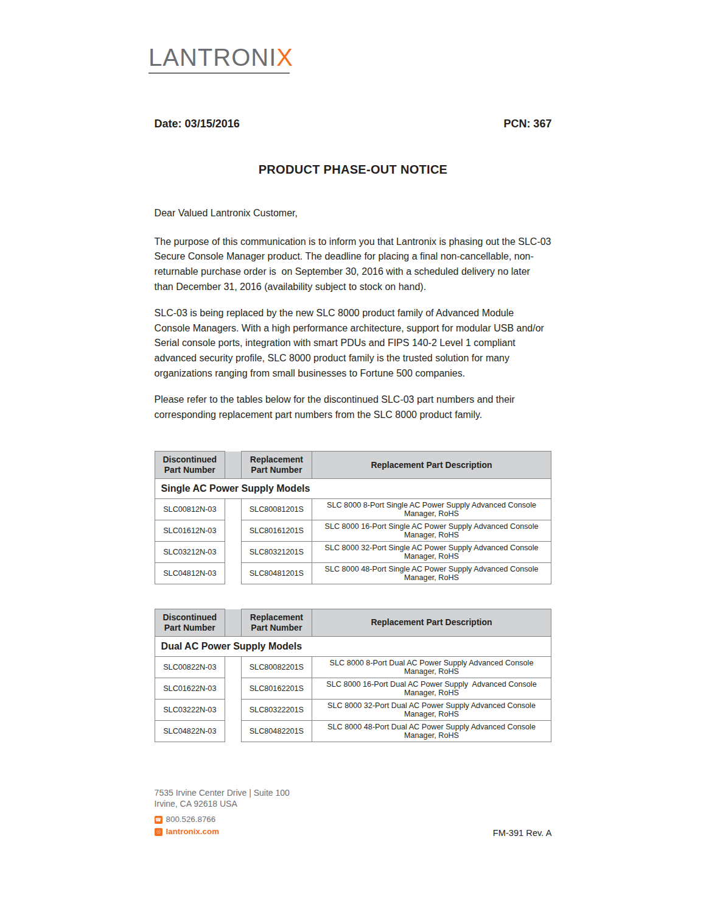LANTRONIX
Date: 03/15/2016 PCN: 367
PRODUCT PHASE-OUT NOTICE
Dear Valued Lantronix Customer,
The purpose of this communication is to inform you that Lantronix is phasing out the SLC-03 Secure Console Manager product. The deadline for placing a final non-cancellable, non-returnable purchase order is on September 30, 2016 with a scheduled delivery no later than December 31, 2016 (availability subject to stock on hand).
SLC-03 is being replaced by the new SLC 8000 product family of Advanced Module Console Managers. With a high performance architecture, support for modular USB and/or Serial console ports, integration with smart PDUs and FIPS 140-2 Level 1 compliant advanced security profile, SLC 8000 product family is the trusted solution for many organizations ranging from small businesses to Fortune 500 companies.
Please refer to the tables below for the discontinued SLC-03 part numbers and their corresponding replacement part numbers from the SLC 8000 product family.
| Single AC Power Supply Models |
| Discontinued Part Number | | Replacement Part Number | Replacement Part Description |
| SLC00812N-03 | | SLC80081201S | SLC 8000 8-Port Single AC Power Supply Advanced Console Manager, RoHS |
| SLC01612N-03 | | SLC80161201S | SLC 8000 16-Port Single AC Power Supply Advanced Console Manager, RoHS |
| SLC03212N-03 | | SLC80321201S | SLC 8000 32-Port Single AC Power Supply Advanced Console Manager, RoHS |
| SLC04812N-03 | | SLC80481201S | SLC 8000 48-Port Single AC Power Supply Advanced Console Manager, RoHS |
| Dual AC Power Supply Models |
| Discontinued Part Number | | Replacement Part Number | Replacement Part Description |
| SLC00822N-03 | | SLC80082201S | SLC 8000 8-Port Dual AC Power Supply Advanced Console Manager, RoHS |
| SLC01622N-03 | | SLC80162201S | SLC 8000 16-Port Dual AC Power Supply Advanced Console Manager, RoHS |
| SLC03222N-03 | | SLC80322201S | SLC 8000 32-Port Dual AC Power Supply Advanced Console Manager, RoHS |
| SLC04822N-03 | | SLC80482201S | SLC 8000 48-Port Dual AC Power Supply Advanced Console Manager, RoHS |
7535 Irvine Center Drive | Suite 100
Irvine, CA 92618 USA
☎800.526.8766
☉lantronix.com
FM-391 Rev. A